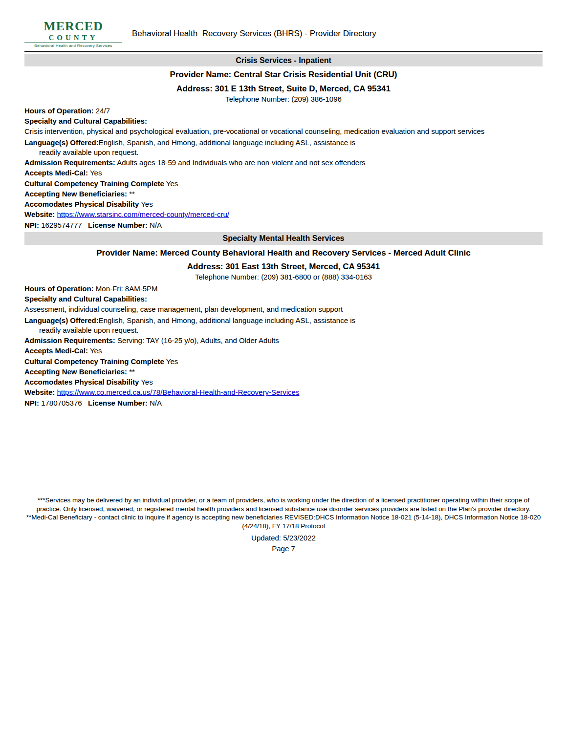MERCED
COUNTY
Behavioral Health and Recovery Services
Behavioral Health Recovery Services (BHRS) - Provider Directory
Crisis Services - Inpatient
Provider Name: Central Star Crisis Residential Unit (CRU)
Address: 301 E 13th Street, Suite D, Merced, CA 95341
Telephone Number: (209) 386-1096
Hours of Operation: 24/7
Specialty and Cultural Capabilities:
Crisis intervention, physical and psychological evaluation, pre-vocational or vocational counseling, medication evaluation and support services
Language(s) Offered: English, Spanish, and Hmong, additional language including ASL, assistance is readily available upon request.
Admission Requirements: Adults ages 18-59 and Individuals who are non-violent and not sex offenders
Accepts Medi-Cal: Yes
Cultural Competency Training Complete Yes
Accepting New Beneficiaries: **
Accomodates Physical Disability Yes
Website: https://www.starsinc.com/merced-county/merced-cru/
NPI: 1629574777 License Number: N/A
Specialty Mental Health Services
Provider Name: Merced County Behavioral Health and Recovery Services - Merced Adult Clinic
Address: 301 East 13th Street, Merced, CA 95341
Telephone Number: (209) 381-6800 or (888) 334-0163
Hours of Operation: Mon-Fri: 8AM-5PM
Specialty and Cultural Capabilities:
Assessment, individual counseling, case management, plan development, and medication support
Language(s) Offered: English, Spanish, and Hmong, additional language including ASL, assistance is readily available upon request.
Admission Requirements: Serving: TAY (16-25 y/o), Adults, and Older Adults
Accepts Medi-Cal: Yes
Cultural Competency Training Complete Yes
Accepting New Beneficiaries: **
Accomodates Physical Disability Yes
Website: https://www.co.merced.ca.us/78/Behavioral-Health-and-Recovery-Services
NPI: 1780705376 License Number: N/A
***Services may be delivered by an individual provider, or a team of providers, who is working under the direction of a licensed practitioner operating within their scope of practice. Only licensed, waivered, or registered mental health providers and licensed substance use disorder services providers are listed on the Plan's provider directory.
**Medi-Cal Beneficiary - contact clinic to inquire if agency is accepting new beneficiaries REVISED:DHCS Information Notice 18-021 (5-14-18), DHCS Information Notice 18-020 (4/24/18), FY 17/18 Protocol
Updated: 5/23/2022
Page 7